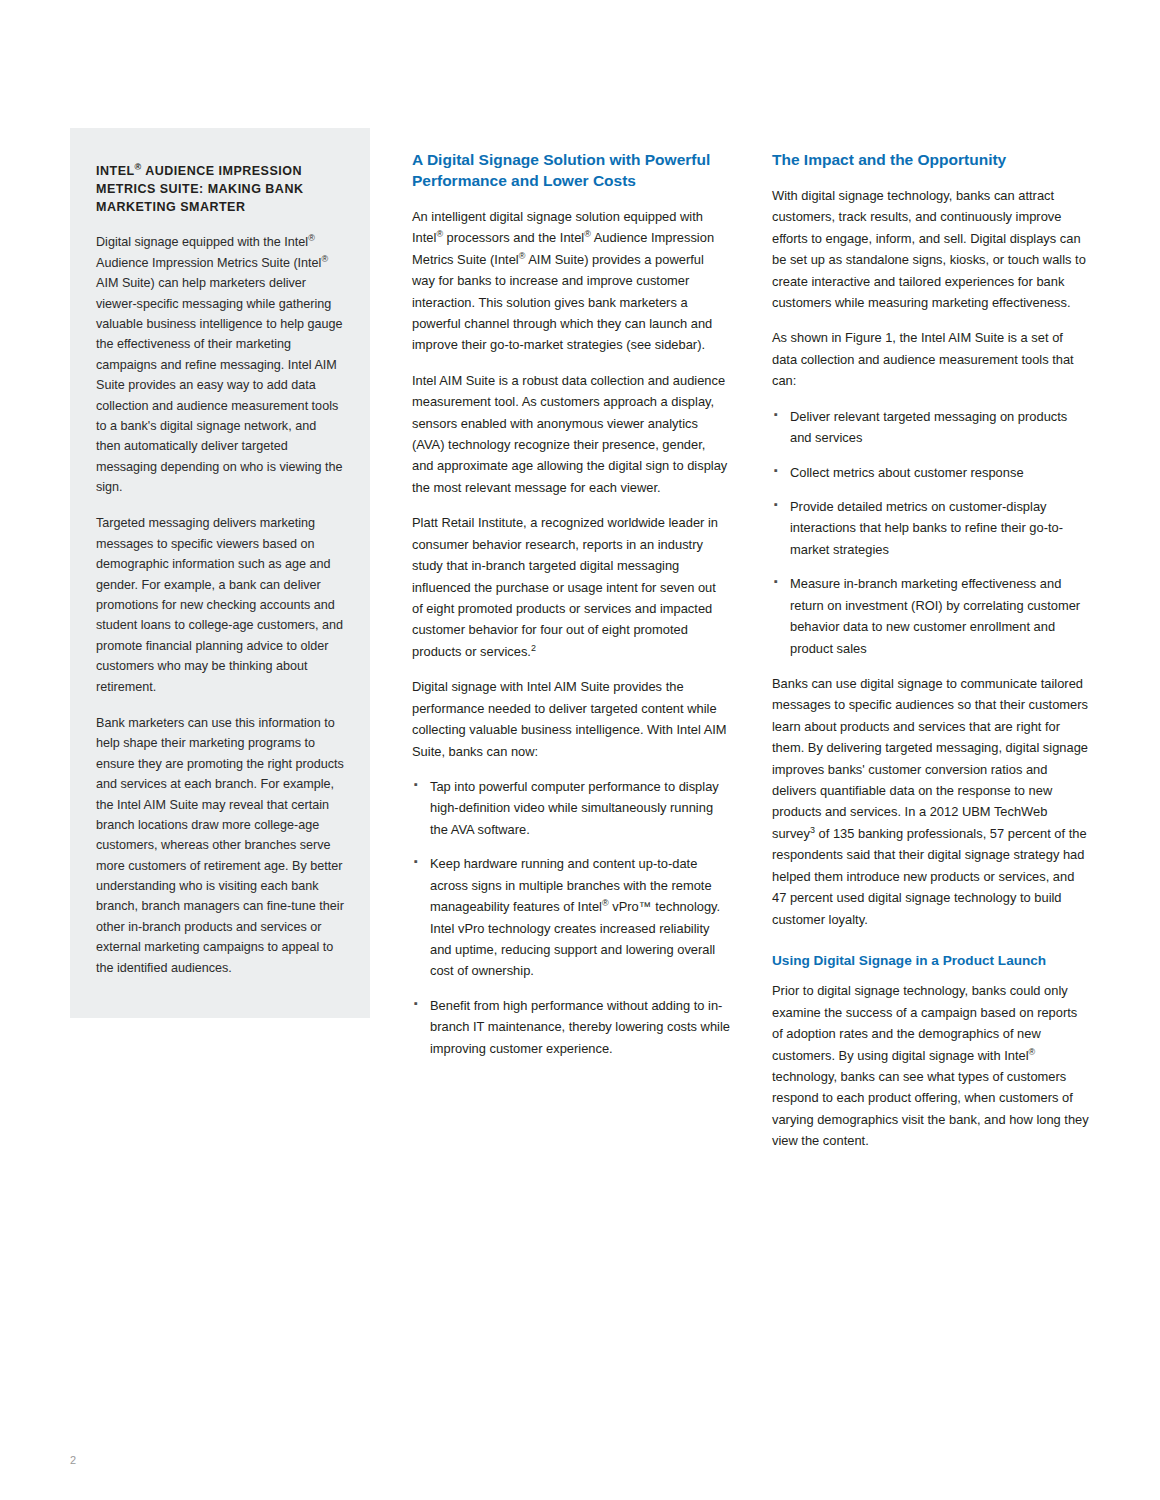Intel® Audience Impression Metrics Suite: Making Bank Marketing Smarter
Digital signage equipped with the Intel® Audience Impression Metrics Suite (Intel® AIM Suite) can help marketers deliver viewer-specific messaging while gathering valuable business intelligence to help gauge the effectiveness of their marketing campaigns and refine messaging. Intel AIM Suite provides an easy way to add data collection and audience measurement tools to a bank's digital signage network, and then automatically deliver targeted messaging depending on who is viewing the sign.
Targeted messaging delivers marketing messages to specific viewers based on demographic information such as age and gender. For example, a bank can deliver promotions for new checking accounts and student loans to college-age customers, and promote financial planning advice to older customers who may be thinking about retirement.
Bank marketers can use this information to help shape their marketing programs to ensure they are promoting the right products and services at each branch. For example, the Intel AIM Suite may reveal that certain branch locations draw more college-age customers, whereas other branches serve more customers of retirement age. By better understanding who is visiting each bank branch, branch managers can fine-tune their other in-branch products and services or external marketing campaigns to appeal to the identified audiences.
A Digital Signage Solution with Powerful Performance and Lower Costs
An intelligent digital signage solution equipped with Intel® processors and the Intel® Audience Impression Metrics Suite (Intel® AIM Suite) provides a powerful way for banks to increase and improve customer interaction. This solution gives bank marketers a powerful channel through which they can launch and improve their go-to-market strategies (see sidebar).
Intel AIM Suite is a robust data collection and audience measurement tool. As customers approach a display, sensors enabled with anonymous viewer analytics (AVA) technology recognize their presence, gender, and approximate age allowing the digital sign to display the most relevant message for each viewer.
Platt Retail Institute, a recognized worldwide leader in consumer behavior research, reports in an industry study that in-branch targeted digital messaging influenced the purchase or usage intent for seven out of eight promoted products or services and impacted customer behavior for four out of eight promoted products or services.2
Digital signage with Intel AIM Suite provides the performance needed to deliver targeted content while collecting valuable business intelligence. With Intel AIM Suite, banks can now:
Tap into powerful computer performance to display high-definition video while simultaneously running the AVA software.
Keep hardware running and content up-to-date across signs in multiple branches with the remote manageability features of Intel® vPro™ technology. Intel vPro technology creates increased reliability and uptime, reducing support and lowering overall cost of ownership.
Benefit from high performance without adding to in-branch IT maintenance, thereby lowering costs while improving customer experience.
The Impact and the Opportunity
With digital signage technology, banks can attract customers, track results, and continuously improve efforts to engage, inform, and sell. Digital displays can be set up as standalone signs, kiosks, or touch walls to create interactive and tailored experiences for bank customers while measuring marketing effectiveness.
As shown in Figure 1, the Intel AIM Suite is a set of data collection and audience measurement tools that can:
Deliver relevant targeted messaging on products and services
Collect metrics about customer response
Provide detailed metrics on customer-display interactions that help banks to refine their go-to-market strategies
Measure in-branch marketing effectiveness and return on investment (ROI) by correlating customer behavior data to new customer enrollment and product sales
Banks can use digital signage to communicate tailored messages to specific audiences so that their customers learn about products and services that are right for them. By delivering targeted messaging, digital signage improves banks' customer conversion ratios and delivers quantifiable data on the response to new products and services. In a 2012 UBM TechWeb survey3 of 135 banking professionals, 57 percent of the respondents said that their digital signage strategy had helped them introduce new products or services, and 47 percent used digital signage technology to build customer loyalty.
Using Digital Signage in a Product Launch
Prior to digital signage technology, banks could only examine the success of a campaign based on reports of adoption rates and the demographics of new customers. By using digital signage with Intel® technology, banks can see what types of customers respond to each product offering, when customers of varying demographics visit the bank, and how long they view the content.
2